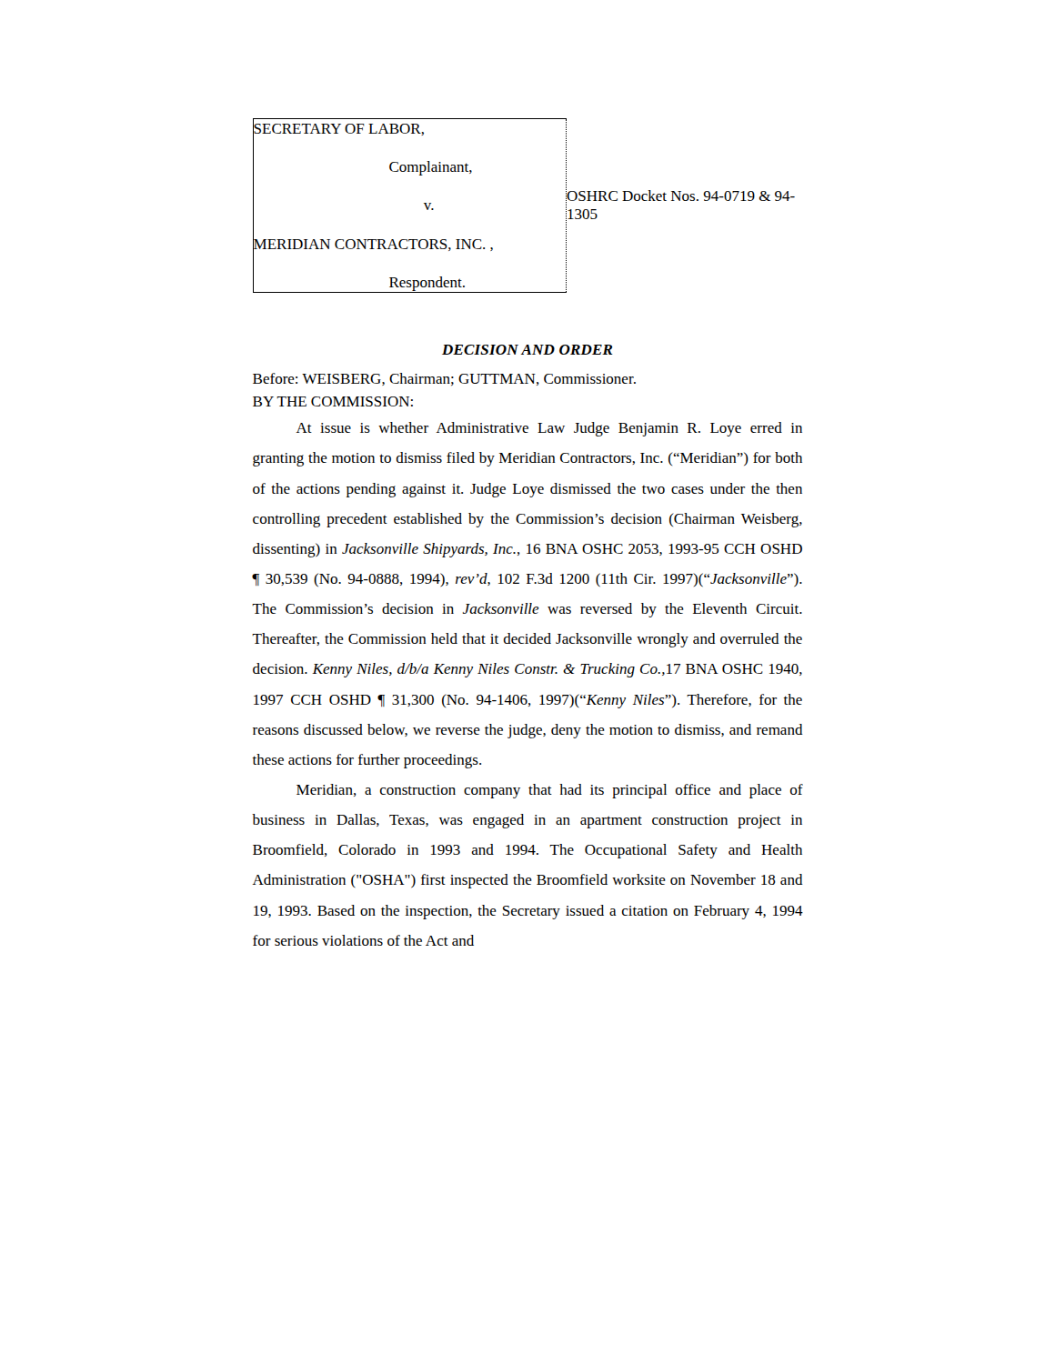| SECRETARY OF LABOR, Complainant, v. MERIDIAN CONTRACTORS, INC. , Respondent. | OSHRC Docket Nos. 94-0719 & 94-1305 |
DECISION AND ORDER
Before: WEISBERG, Chairman; GUTTMAN, Commissioner.
BY THE COMMISSION:
At issue is whether Administrative Law Judge Benjamin R. Loye erred in granting the motion to dismiss filed by Meridian Contractors, Inc. (“Meridian”) for both of the actions pending against it. Judge Loye dismissed the two cases under the then controlling precedent established by the Commission’s decision (Chairman Weisberg, dissenting) in Jacksonville Shipyards, Inc., 16 BNA OSHC 2053, 1993-95 CCH OSHD ¶ 30,539 (No. 94-0888, 1994), rev’d, 102 F.3d 1200 (11th Cir. 1997)(“Jacksonville”). The Commission’s decision in Jacksonville was reversed by the Eleventh Circuit. Thereafter, the Commission held that it decided Jacksonville wrongly and overruled the decision. Kenny Niles, d/b/a Kenny Niles Constr. & Trucking Co., 17 BNA OSHC 1940, 1997 CCH OSHD ¶ 31,300 (No. 94-1406, 1997)(“Kenny Niles”). Therefore, for the reasons discussed below, we reverse the judge, deny the motion to dismiss, and remand these actions for further proceedings.
Meridian, a construction company that had its principal office and place of business in Dallas, Texas, was engaged in an apartment construction project in Broomfield, Colorado in 1993 and 1994. The Occupational Safety and Health Administration ("OSHA") first inspected the Broomfield worksite on November 18 and 19, 1993. Based on the inspection, the Secretary issued a citation on February 4, 1994 for serious violations of the Act and